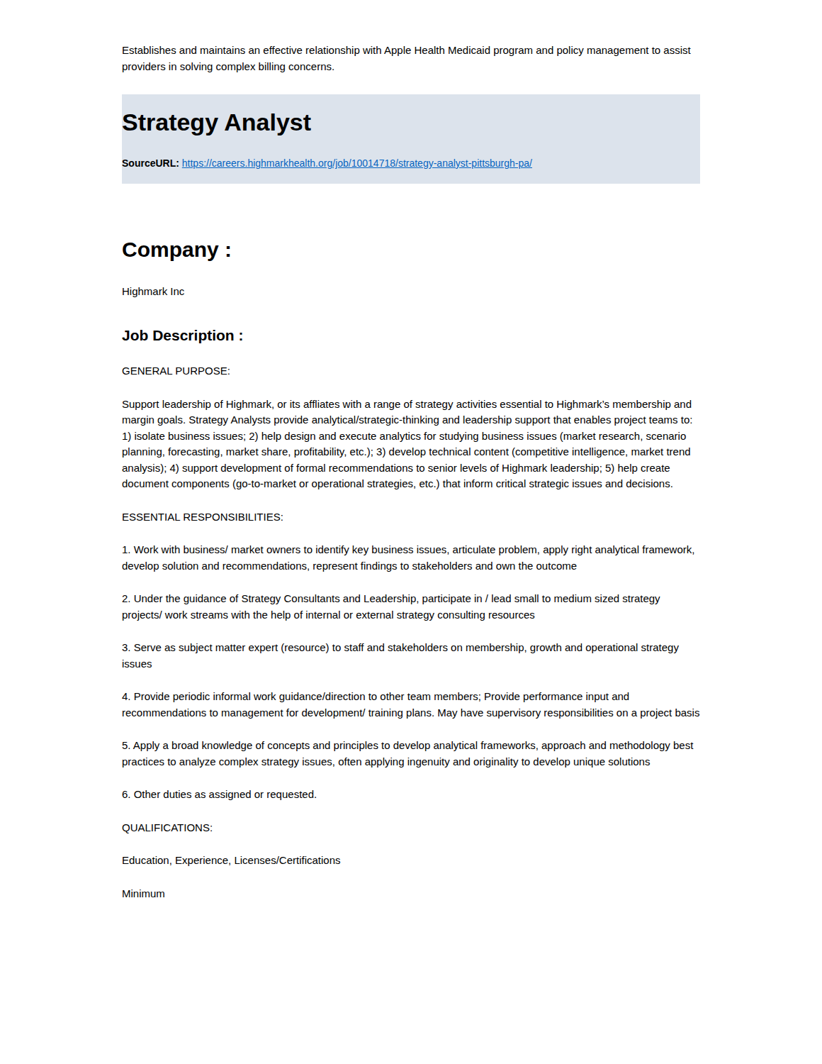Establishes and maintains an effective relationship with Apple Health Medicaid program and policy management to assist providers in solving complex billing concerns.
Strategy Analyst
SourceURL: https://careers.highmarkhealth.org/job/10014718/strategy-analyst-pittsburgh-pa/
Company :
Highmark Inc
Job Description :
GENERAL PURPOSE:
Support leadership of Highmark, or its affliates with a range of strategy activities essential to Highmark’s membership and margin goals. Strategy Analysts provide analytical/strategic-thinking and leadership support that enables project teams to: 1) isolate business issues; 2) help design and execute analytics for studying business issues (market research, scenario planning, forecasting, market share, profitability, etc.); 3) develop technical content (competitive intelligence, market trend analysis); 4) support development of formal recommendations to senior levels of Highmark leadership; 5) help create document components (go-to-market or operational strategies, etc.) that inform critical strategic issues and decisions.
ESSENTIAL RESPONSIBILITIES:
1. Work with business/ market owners to identify key business issues, articulate problem, apply right analytical framework, develop solution and recommendations, represent findings to stakeholders and own the outcome
2. Under the guidance of Strategy Consultants and Leadership, participate in / lead small to medium sized strategy projects/ work streams with the help of internal or external strategy consulting resources
3. Serve as subject matter expert (resource) to staff and stakeholders on membership, growth and operational strategy issues
4. Provide periodic informal work guidance/direction to other team members; Provide performance input and recommendations to management for development/ training plans. May have supervisory responsibilities on a project basis
5. Apply a broad knowledge of concepts and principles to develop analytical frameworks, approach and methodology best practices to analyze complex strategy issues, often applying ingenuity and originality to develop unique solutions
6. Other duties as assigned or requested.
QUALIFICATIONS:
Education, Experience, Licenses/Certifications
Minimum